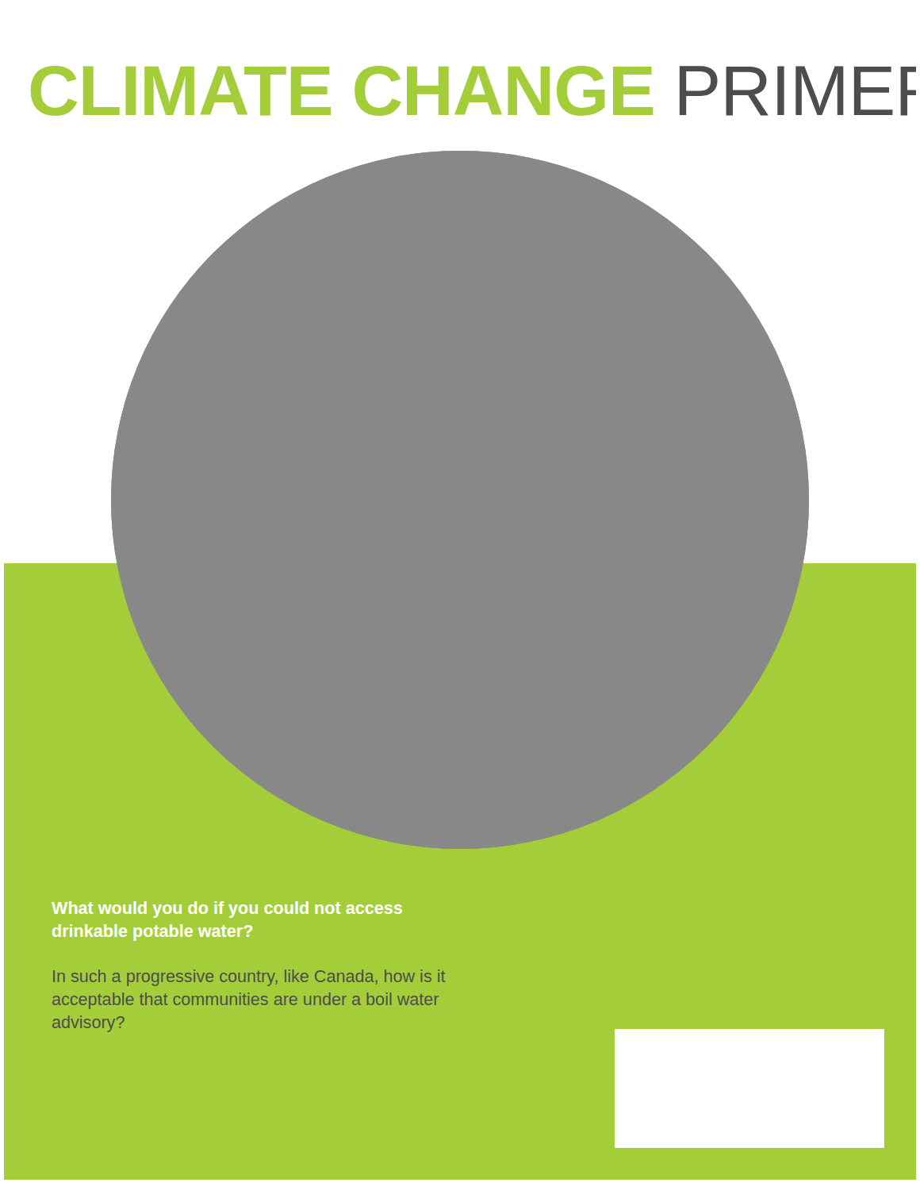CLIMATE CHANGE PRIMER
What would you do if you could not access drinkable potable water?
In such a progressive country, like Canada, how is it acceptable that communities are under a boil water advisory?